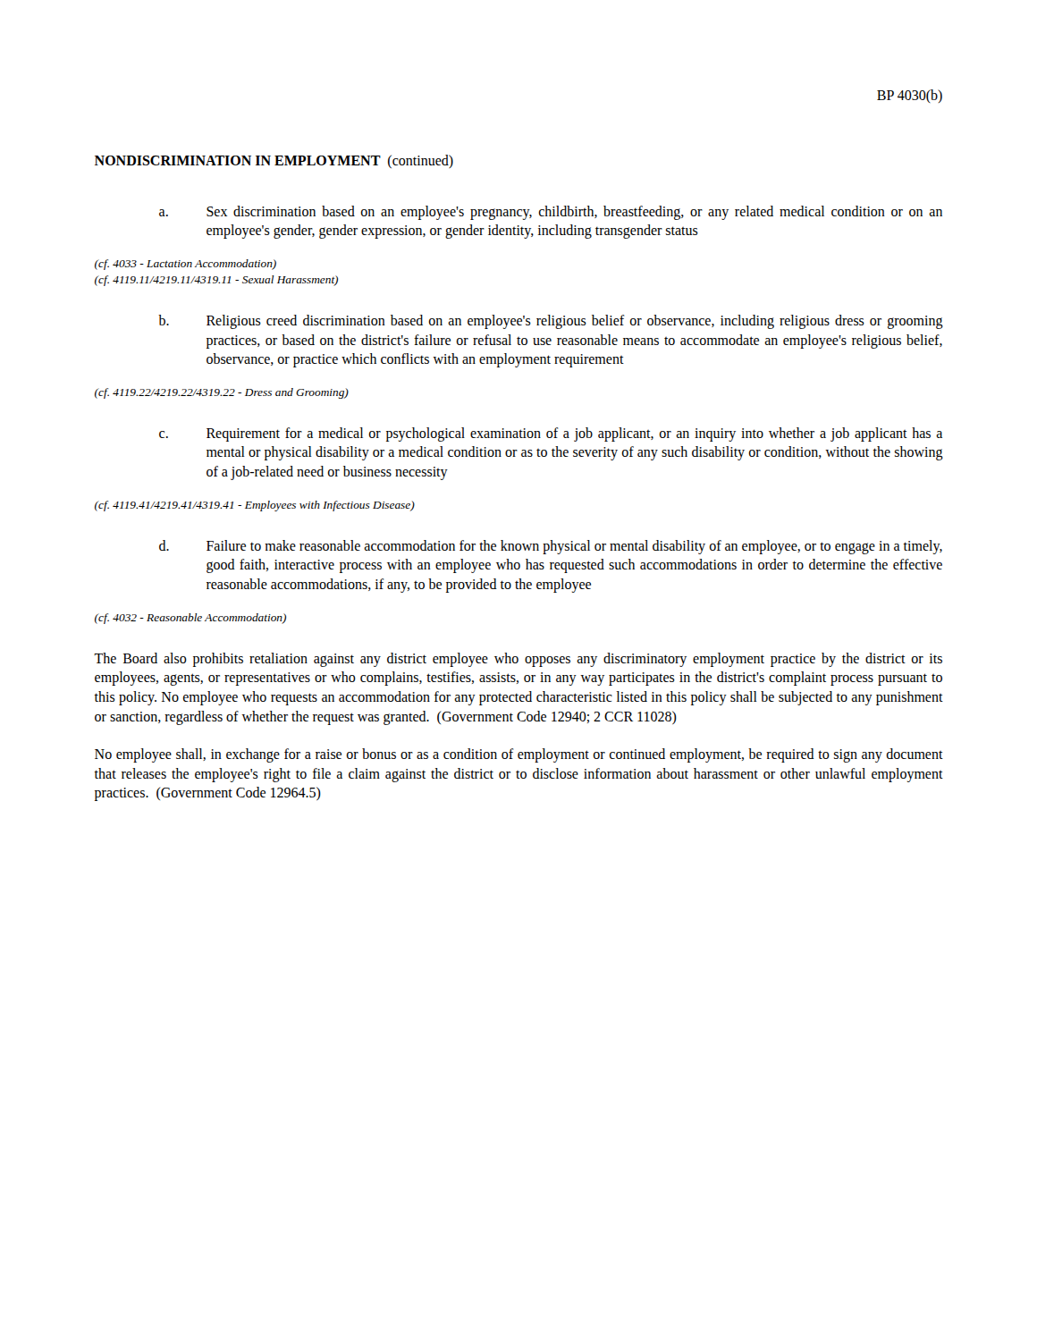BP 4030(b)
NONDISCRIMINATION IN EMPLOYMENT (continued)
a.
Sex discrimination based on an employee's pregnancy, childbirth, breastfeeding, or any related medical condition or on an employee's gender, gender expression, or gender identity, including transgender status
(cf. 4033 - Lactation Accommodation)
(cf. 4119.11/4219.11/4319.11 - Sexual Harassment)
b.
Religious creed discrimination based on an employee's religious belief or observance, including religious dress or grooming practices, or based on the district's failure or refusal to use reasonable means to accommodate an employee's religious belief, observance, or practice which conflicts with an employment requirement
(cf. 4119.22/4219.22/4319.22 - Dress and Grooming)
c.
Requirement for a medical or psychological examination of a job applicant, or an inquiry into whether a job applicant has a mental or physical disability or a medical condition or as to the severity of any such disability or condition, without the showing of a job-related need or business necessity
(cf. 4119.41/4219.41/4319.41 - Employees with Infectious Disease)
d.
Failure to make reasonable accommodation for the known physical or mental disability of an employee, or to engage in a timely, good faith, interactive process with an employee who has requested such accommodations in order to determine the effective reasonable accommodations, if any, to be provided to the employee
(cf. 4032 - Reasonable Accommodation)
The Board also prohibits retaliation against any district employee who opposes any discriminatory employment practice by the district or its employees, agents, or representatives or who complains, testifies, assists, or in any way participates in the district's complaint process pursuant to this policy. No employee who requests an accommodation for any protected characteristic listed in this policy shall be subjected to any punishment or sanction, regardless of whether the request was granted. (Government Code 12940; 2 CCR 11028)
No employee shall, in exchange for a raise or bonus or as a condition of employment or continued employment, be required to sign any document that releases the employee's right to file a claim against the district or to disclose information about harassment or other unlawful employment practices. (Government Code 12964.5)